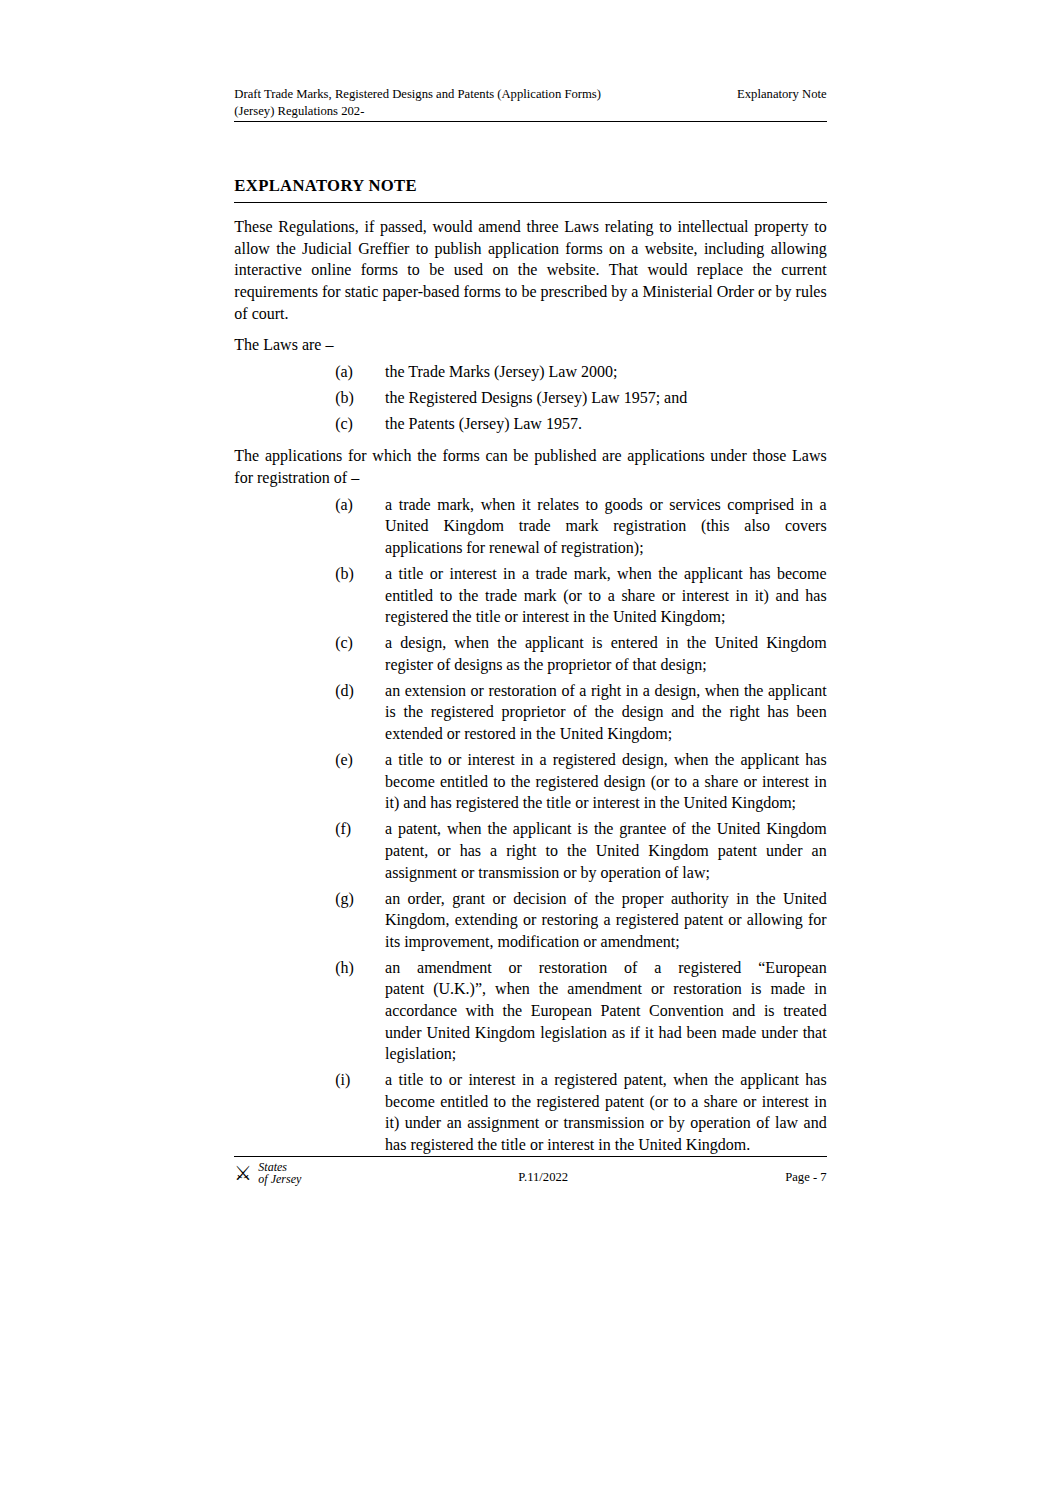Draft Trade Marks, Registered Designs and Patents (Application Forms)
(Jersey) Regulations 202-
Explanatory Note
EXPLANATORY NOTE
These Regulations, if passed, would amend three Laws relating to intellectual property to allow the Judicial Greffier to publish application forms on a website, including allowing interactive online forms to be used on the website. That would replace the current requirements for static paper-based forms to be prescribed by a Ministerial Order or by rules of court.
The Laws are –
(a) the Trade Marks (Jersey) Law 2000;
(b) the Registered Designs (Jersey) Law 1957; and
(c) the Patents (Jersey) Law 1957.
The applications for which the forms can be published are applications under those Laws for registration of –
(a) a trade mark, when it relates to goods or services comprised in a United Kingdom trade mark registration (this also covers applications for renewal of registration);
(b) a title or interest in a trade mark, when the applicant has become entitled to the trade mark (or to a share or interest in it) and has registered the title or interest in the United Kingdom;
(c) a design, when the applicant is entered in the United Kingdom register of designs as the proprietor of that design;
(d) an extension or restoration of a right in a design, when the applicant is the registered proprietor of the design and the right has been extended or restored in the United Kingdom;
(e) a title to or interest in a registered design, when the applicant has become entitled to the registered design (or to a share or interest in it) and has registered the title or interest in the United Kingdom;
(f) a patent, when the applicant is the grantee of the United Kingdom patent, or has a right to the United Kingdom patent under an assignment or transmission or by operation of law;
(g) an order, grant or decision of the proper authority in the United Kingdom, extending or restoring a registered patent or allowing for its improvement, modification or amendment;
(h) an amendment or restoration of a registered “European patent (U.K.)”, when the amendment or restoration is made in accordance with the European Patent Convention and is treated under United Kingdom legislation as if it had been made under that legislation;
(i) a title to or interest in a registered patent, when the applicant has become entitled to the registered patent (or to a share or interest in it) under an assignment or transmission or by operation of law and has registered the title or interest in the United Kingdom.
⚔ States
of Jersey
P.11/2022
Page - 7